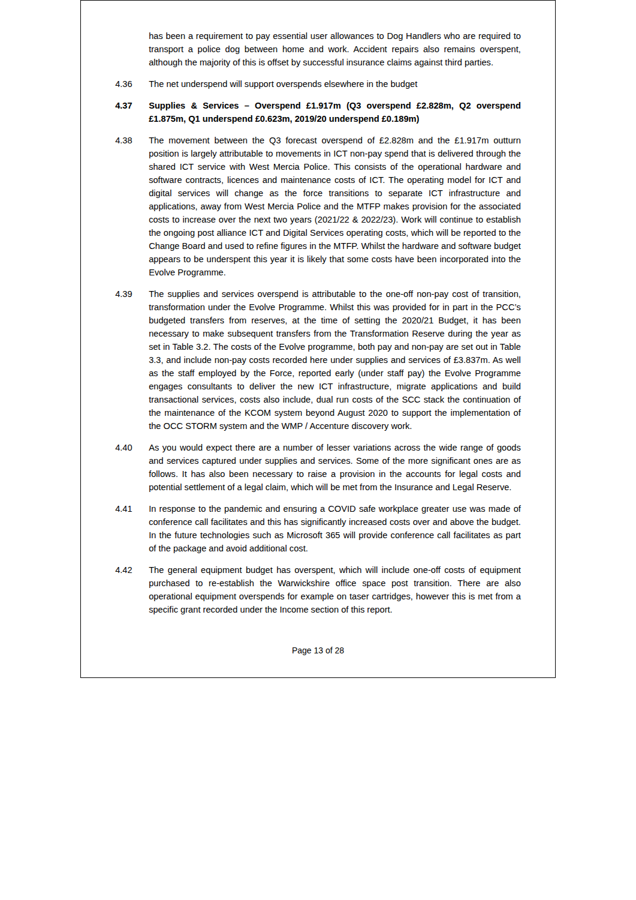has been a requirement to pay essential user allowances to Dog Handlers who are required to transport a police dog between home and work. Accident repairs also remains overspent, although the majority of this is offset by successful insurance claims against third parties.
4.36
The net underspend will support overspends elsewhere in the budget
4.37
Supplies & Services – Overspend £1.917m (Q3 overspend £2.828m, Q2 overspend £1.875m, Q1 underspend £0.623m, 2019/20 underspend £0.189m)
4.38
The movement between the Q3 forecast overspend of £2.828m and the £1.917m outturn position is largely attributable to movements in ICT non-pay spend that is delivered through the shared ICT service with West Mercia Police. This consists of the operational hardware and software contracts, licences and maintenance costs of ICT. The operating model for ICT and digital services will change as the force transitions to separate ICT infrastructure and applications, away from West Mercia Police and the MTFP makes provision for the associated costs to increase over the next two years (2021/22 & 2022/23). Work will continue to establish the ongoing post alliance ICT and Digital Services operating costs, which will be reported to the Change Board and used to refine figures in the MTFP. Whilst the hardware and software budget appears to be underspent this year it is likely that some costs have been incorporated into the Evolve Programme.
4.39
The supplies and services overspend is attributable to the one-off non-pay cost of transition, transformation under the Evolve Programme. Whilst this was provided for in part in the PCC’s budgeted transfers from reserves, at the time of setting the 2020/21 Budget, it has been necessary to make subsequent transfers from the Transformation Reserve during the year as set in Table 3.2. The costs of the Evolve programme, both pay and non-pay are set out in Table 3.3, and include non-pay costs recorded here under supplies and services of £3.837m. As well as the staff employed by the Force, reported early (under staff pay) the Evolve Programme engages consultants to deliver the new ICT infrastructure, migrate applications and build transactional services, costs also include, dual run costs of the SCC stack the continuation of the maintenance of the KCOM system beyond August 2020 to support the implementation of the OCC STORM system and the WMP / Accenture discovery work.
4.40
As you would expect there are a number of lesser variations across the wide range of goods and services captured under supplies and services. Some of the more significant ones are as follows. It has also been necessary to raise a provision in the accounts for legal costs and potential settlement of a legal claim, which will be met from the Insurance and Legal Reserve.
4.41
In response to the pandemic and ensuring a COVID safe workplace greater use was made of conference call facilitates and this has significantly increased costs over and above the budget. In the future technologies such as Microsoft 365 will provide conference call facilitates as part of the package and avoid additional cost.
4.42
The general equipment budget has overspent, which will include one-off costs of equipment purchased to re-establish the Warwickshire office space post transition. There are also operational equipment overspends for example on taser cartridges, however this is met from a specific grant recorded under the Income section of this report.
Page 13 of 28